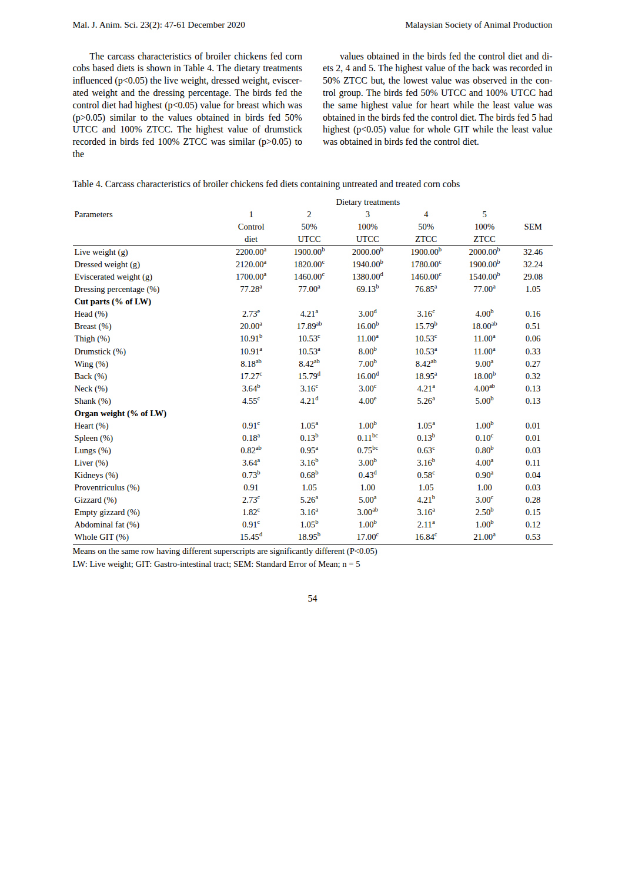Mal. J. Anim. Sci. 23(2): 47-61 December 2020 Malaysian Society of Animal Production
The carcass characteristics of broiler chickens fed corn cobs based diets is shown in Table 4. The dietary treatments influenced (p<0.05) the live weight, dressed weight, eviscerated weight and the dressing percentage. The birds fed the control diet had highest (p<0.05) value for breast which was (p>0.05) similar to the values obtained in birds fed 50% UTCC and 100% ZTCC. The highest value of drumstick recorded in birds fed 100% ZTCC was similar (p>0.05) to the
values obtained in the birds fed the control diet and diets 2, 4 and 5. The highest value of the back was recorded in 50% ZTCC but, the lowest value was observed in the control group. The birds fed 50% UTCC and 100% UTCC had the same highest value for heart while the least value was obtained in the birds fed the control diet. The birds fed 5 had highest (p<0.05) value for whole GIT while the least value was obtained in birds fed the control diet.
Table 4. Carcass characteristics of broiler chickens fed diets containing untreated and treated corn cobs
| | Dietary treatments | |
| --- | --- | --- |
| Parameters | 1 | 2 | 3 | 4 | 5 | |
| | Control | 50% | 100% | 50% | 100% | SEM |
| | diet | UTCC | UTCC | ZTCC | ZTCC | |
| Live weight (g) | 2200.00 a | 1900.00 b | 2000.00 b | 1900.00 b | 2000.00 b | 32.46 |
| Dressed weight (g) | 2120.00 a | 1820.00 c | 1940.00 b | 1780.00 c | 1900.00 b | 32.24 |
| Eviscerated weight (g) | 1700.00 a | 1460.00 c | 1380.00 d | 1460.00 c | 1540.00 b | 29.08 |
| Dressing percentage (%) | 77.28 a | 77.00 a | 69.13 b | 76.85 a | 77.00 a | 1.05 |
| Cut parts (% of LW) |
| Head (%) | 2.73 e | 4.21 a | 3.00 d | 3.16 c | 4.00 b | 0.16 |
| Breast (%) | 20.00 a | 17.89 ab | 16.00 b | 15.79 b | 18.00 ab | 0.51 |
| Thigh (%) | 10.91 b | 10.53 c | 11.00 a | 10.53 c | 11.00 a | 0.06 |
| Drumstick (%) | 10.91 a | 10.53 a | 8.00 b | 10.53 a | 11.00 a | 0.33 |
| Wing (%) | 8.18 ab | 8.42 ab | 7.00 b | 8.42 ab | 9.00 a | 0.27 |
| Back (%) | 17.27 c | 15.79 d | 16.00 d | 18.95 a | 18.00 b | 0.32 |
| Neck (%) | 3.64 b | 3.16 c | 3.00 c | 4.21 a | 4.00 ab | 0.13 |
| Shank (%) | 4.55 c | 4.21 d | 4.00 e | 5.26 a | 5.00 b | 0.13 |
| Organ weight (% of LW) |
| Heart (%) | 0.91 c | 1.05 a | 1.00 b | 1.05 a | 1.00 b | 0.01 |
| Spleen (%) | 0.18 a | 0.13 b | 0.11 bc | 0.13 b | 0.10 c | 0.01 |
| Lungs (%) | 0.82 ab | 0.95 a | 0.75 bc | 0.63 c | 0.80 b | 0.03 |
| Liver (%) | 3.64 a | 3.16 b | 3.00 b | 3.16 b | 4.00 a | 0.11 |
| Kidneys (%) | 0.73 b | 0.68 b | 0.43 d | 0.58 c | 0.90 a | 0.04 |
| Proventriculus (%) | 0.91 | 1.05 | 1.00 | 1.05 | 1.00 | 0.03 |
| Gizzard (%) | 2.73 c | 5.26 a | 5.00 a | 4.21 b | 3.00 c | 0.28 |
| Empty gizzard (%) | 1.82 c | 3.16 a | 3.00 ab | 3.16 a | 2.50 b | 0.15 |
| Abdominal fat (%) | 0.91 c | 1.05 b | 1.00 b | 2.11 a | 1.00 b | 0.12 |
| Whole GIT (%) | 15.45 d | 18.95 b | 17.00 c | 16.84 c | 21.00 a | 0.53 |
Means on the same row having different superscripts are significantly different (P<0.05)
LW: Live weight; GIT: Gastro-intestinal tract; SEM: Standard Error of Mean; n = 5
54